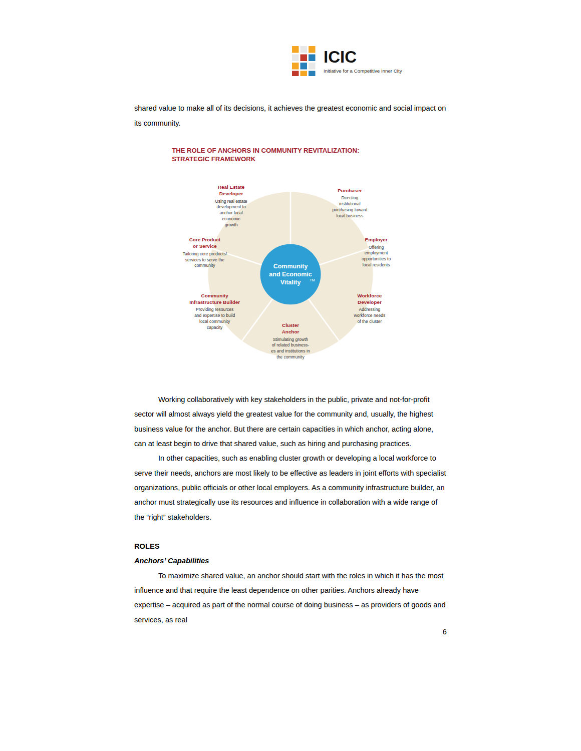shared value to make all of its decisions, it achieves the greatest economic and social impact on its community.
Working collaboratively with key stakeholders in the public, private and not-for-profit sector will almost always yield the greatest value for the community and, usually, the highest business value for the anchor. But there are certain capacities in which anchor, acting alone, can at least begin to drive that shared value, such as hiring and purchasing practices.
In other capacities, such as enabling cluster growth or developing a local workforce to serve their needs, anchors are most likely to be effective as leaders in joint efforts with specialist organizations, public officials or other local employers. As a community infrastructure builder, an anchor must strategically use its resources and influence in collaboration with a wide range of the “right” stakeholders.
ROLES
Anchors’ Capabilities
To maximize shared value, an anchor should start with the roles in which it has the most influence and that require the least dependence on other parities. Anchors already have expertise – acquired as part of the normal course of doing business – as providers of goods and services, as real
6